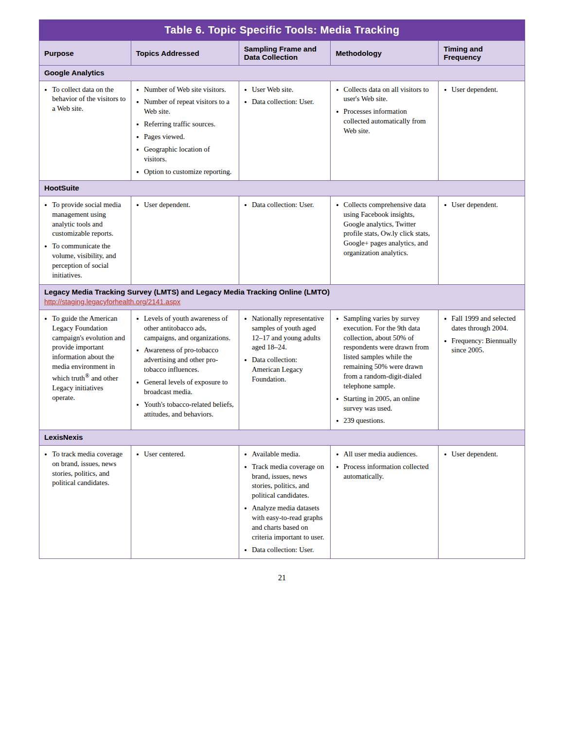Table 6. Topic Specific Tools: Media Tracking
| Purpose | Topics Addressed | Sampling Frame and Data Collection | Methodology | Timing and Frequency |
| --- | --- | --- | --- | --- |
| Google Analytics |
| To collect data on the behavior of the visitors to a Web site. | Number of Web site visitors. Number of repeat visitors to a Web site. Referring traffic sources. Pages viewed. Geographic location of visitors. Option to customize reporting. | User Web site. Data collection: User. | Collects data on all visitors to user's Web site. Processes information collected automatically from Web site. | User dependent. |
| HootSuite |
| To provide social media management using analytic tools and customizable reports. To communicate the volume, visibility, and perception of social initiatives. | User dependent. | Data collection: User. | Collects comprehensive data using Facebook insights, Google analytics, Twitter profile stats, Ow.ly click stats, Google+ pages analytics, and organization analytics. | User dependent. |
| Legacy Media Tracking Survey (LMTS) and Legacy Media Tracking Online (LMTO) http://staging.legacyforhealth.org/2141.aspx |
| To guide the American Legacy Foundation campaign's evolution and provide important information about the media environment in which truth ® and other Legacy initiatives operate. | Levels of youth awareness of other antitobacco ads, campaigns, and organizations. Awareness of pro-tobacco advertising and other pro-tobacco influences. General levels of exposure to broadcast media. Youth's tobacco-related beliefs, attitudes, and behaviors. | Nationally representative samples of youth aged 12–17 and young adults aged 18–24. Data collection: American Legacy Foundation. | Sampling varies by survey execution. For the 9th data collection, about 50% of respondents were drawn from listed samples while the remaining 50% were drawn from a random-digit-dialed telephone sample. Starting in 2005, an online survey was used. 239 questions. | Fall 1999 and selected dates through 2004. Frequency: Biennually since 2005. |
| LexisNexis |
| To track media coverage on brand, issues, news stories, politics, and political candidates. | User centered. | Available media. Track media coverage on brand, issues, news stories, politics, and political candidates. Analyze media datasets with easy-to-read graphs and charts based on criteria important to user. Data collection: User. | All user media audiences. Process information collected automatically. | User dependent. |
21